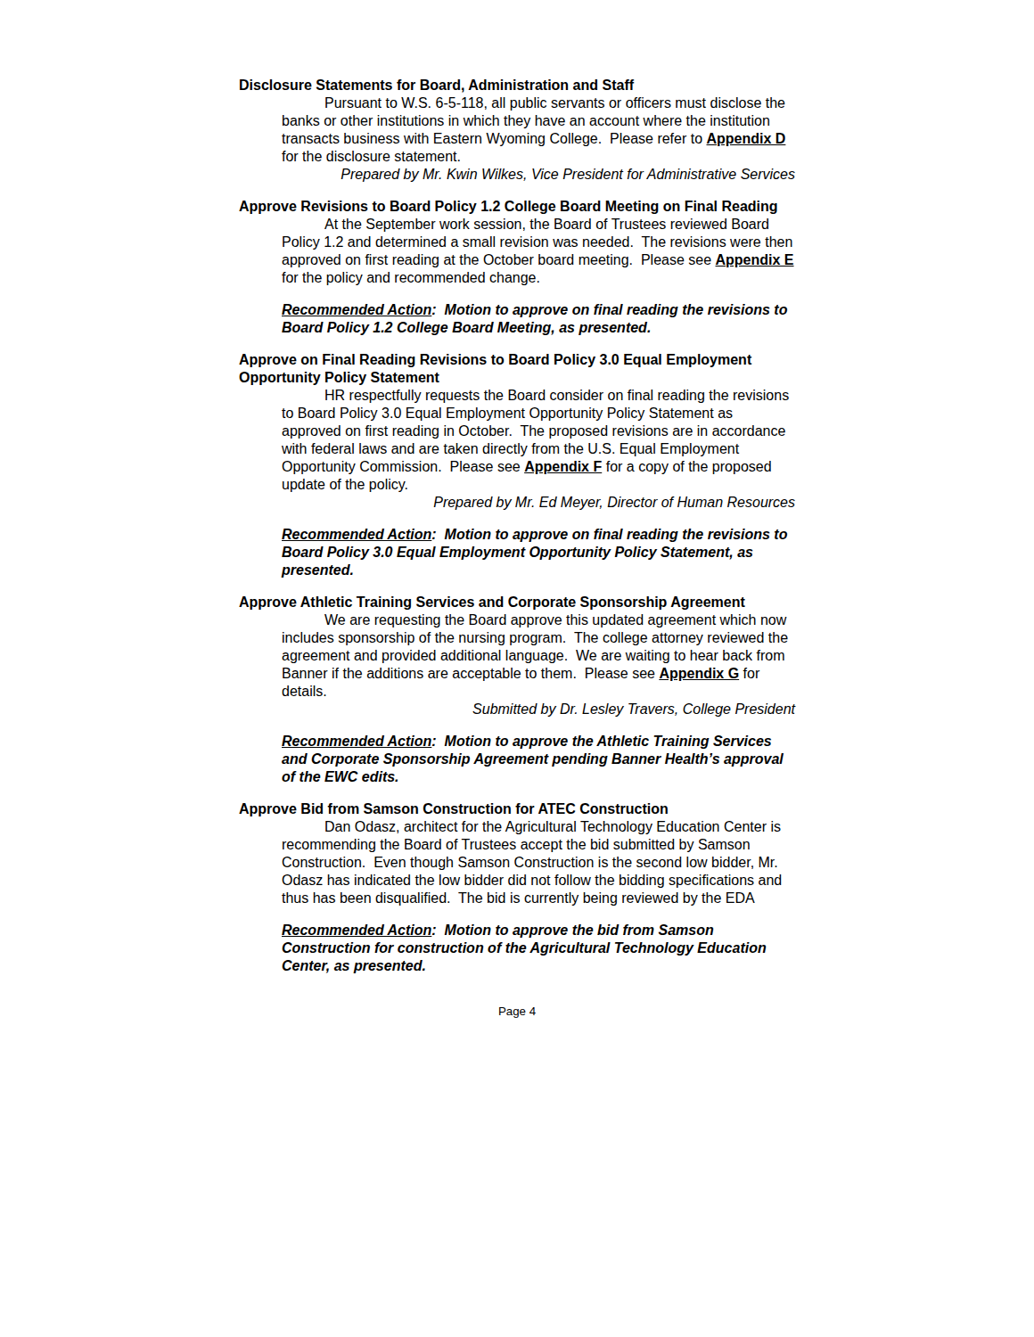Disclosure Statements for Board, Administration and Staff
Pursuant to W.S. 6-5-118, all public servants or officers must disclose the banks or other institutions in which they have an account where the institution transacts business with Eastern Wyoming College. Please refer to Appendix D for the disclosure statement.
Prepared by Mr. Kwin Wilkes, Vice President for Administrative Services
Approve Revisions to Board Policy 1.2 College Board Meeting on Final Reading
At the September work session, the Board of Trustees reviewed Board Policy 1.2 and determined a small revision was needed. The revisions were then approved on first reading at the October board meeting. Please see Appendix E for the policy and recommended change.
Recommended Action: Motion to approve on final reading the revisions to Board Policy 1.2 College Board Meeting, as presented.
Approve on Final Reading Revisions to Board Policy 3.0 Equal Employment Opportunity Policy Statement
HR respectfully requests the Board consider on final reading the revisions to Board Policy 3.0 Equal Employment Opportunity Policy Statement as approved on first reading in October. The proposed revisions are in accordance with federal laws and are taken directly from the U.S. Equal Employment Opportunity Commission. Please see Appendix F for a copy of the proposed update of the policy.
Prepared by Mr. Ed Meyer, Director of Human Resources
Recommended Action: Motion to approve on final reading the revisions to Board Policy 3.0 Equal Employment Opportunity Policy Statement, as presented.
Approve Athletic Training Services and Corporate Sponsorship Agreement
We are requesting the Board approve this updated agreement which now includes sponsorship of the nursing program. The college attorney reviewed the agreement and provided additional language. We are waiting to hear back from Banner if the additions are acceptable to them. Please see Appendix G for details.
Submitted by Dr. Lesley Travers, College President
Recommended Action: Motion to approve the Athletic Training Services and Corporate Sponsorship Agreement pending Banner Health’s approval of the EWC edits.
Approve Bid from Samson Construction for ATEC Construction
Dan Odasz, architect for the Agricultural Technology Education Center is recommending the Board of Trustees accept the bid submitted by Samson Construction. Even though Samson Construction is the second low bidder, Mr. Odasz has indicated the low bidder did not follow the bidding specifications and thus has been disqualified. The bid is currently being reviewed by the EDA
Recommended Action: Motion to approve the bid from Samson Construction for construction of the Agricultural Technology Education Center, as presented.
Page 4